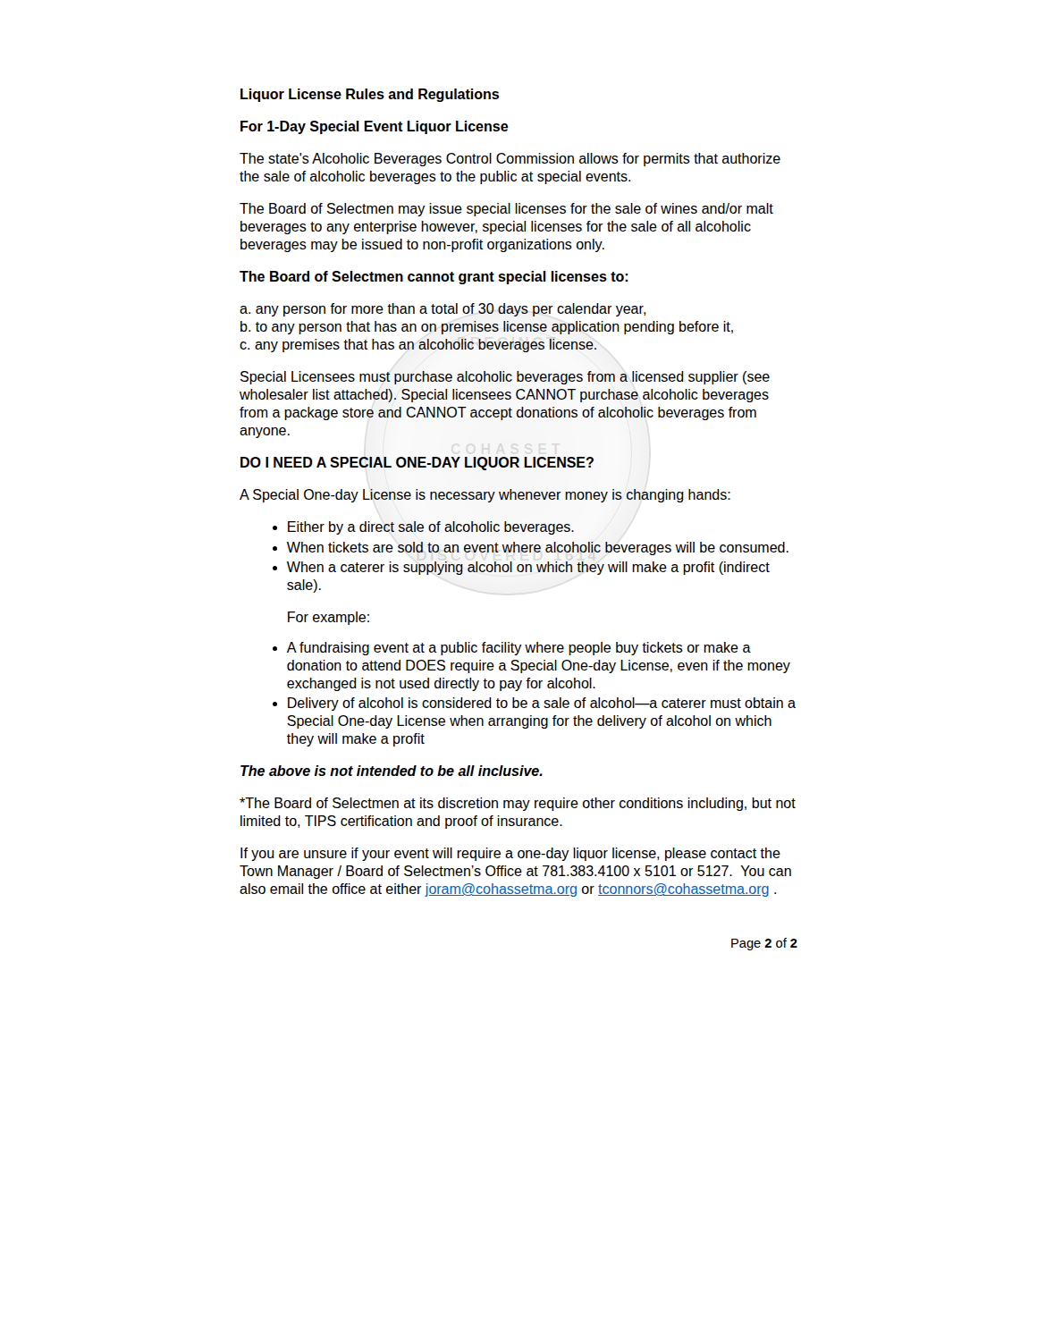Precinct
Cohasset
Discovered 1614
Liquor License Rules and Regulations
For 1-Day Special Event Liquor License
The state's Alcoholic Beverages Control Commission allows for permits that authorize the sale of alcoholic beverages to the public at special events.
The Board of Selectmen may issue special licenses for the sale of wines and/or malt beverages to any enterprise however, special licenses for the sale of all alcoholic beverages may be issued to non-profit organizations only.
The Board of Selectmen cannot grant special licenses to:
a. any person for more than a total of 30 days per calendar year,
b. to any person that has an on premises license application pending before it,
c. any premises that has an alcoholic beverages license.
Special Licensees must purchase alcoholic beverages from a licensed supplier (see wholesaler list attached). Special licensees CANNOT purchase alcoholic beverages from a package store and CANNOT accept donations of alcoholic beverages from anyone.
DO I NEED A SPECIAL ONE-DAY LIQUOR LICENSE?
A Special One-day License is necessary whenever money is changing hands:
Either by a direct sale of alcoholic beverages.
When tickets are sold to an event where alcoholic beverages will be consumed.
When a caterer is supplying alcohol on which they will make a profit (indirect sale).
For example:
A fundraising event at a public facility where people buy tickets or make a donation to attend DOES require a Special One-day License, even if the money exchanged is not used directly to pay for alcohol.
Delivery of alcohol is considered to be a sale of alcohol—a caterer must obtain a Special One-day License when arranging for the delivery of alcohol on which they will make a profit
The above is not intended to be all inclusive.
*The Board of Selectmen at its discretion may require other conditions including, but not limited to, TIPS certification and proof of insurance.
If you are unsure if your event will require a one-day liquor license, please contact the Town Manager / Board of Selectmen’s Office at 781.383.4100 x 5101 or 5127. You can also email the office at either joram@cohassetma.org or tconnors@cohassetma.org .
Page 2 of 2